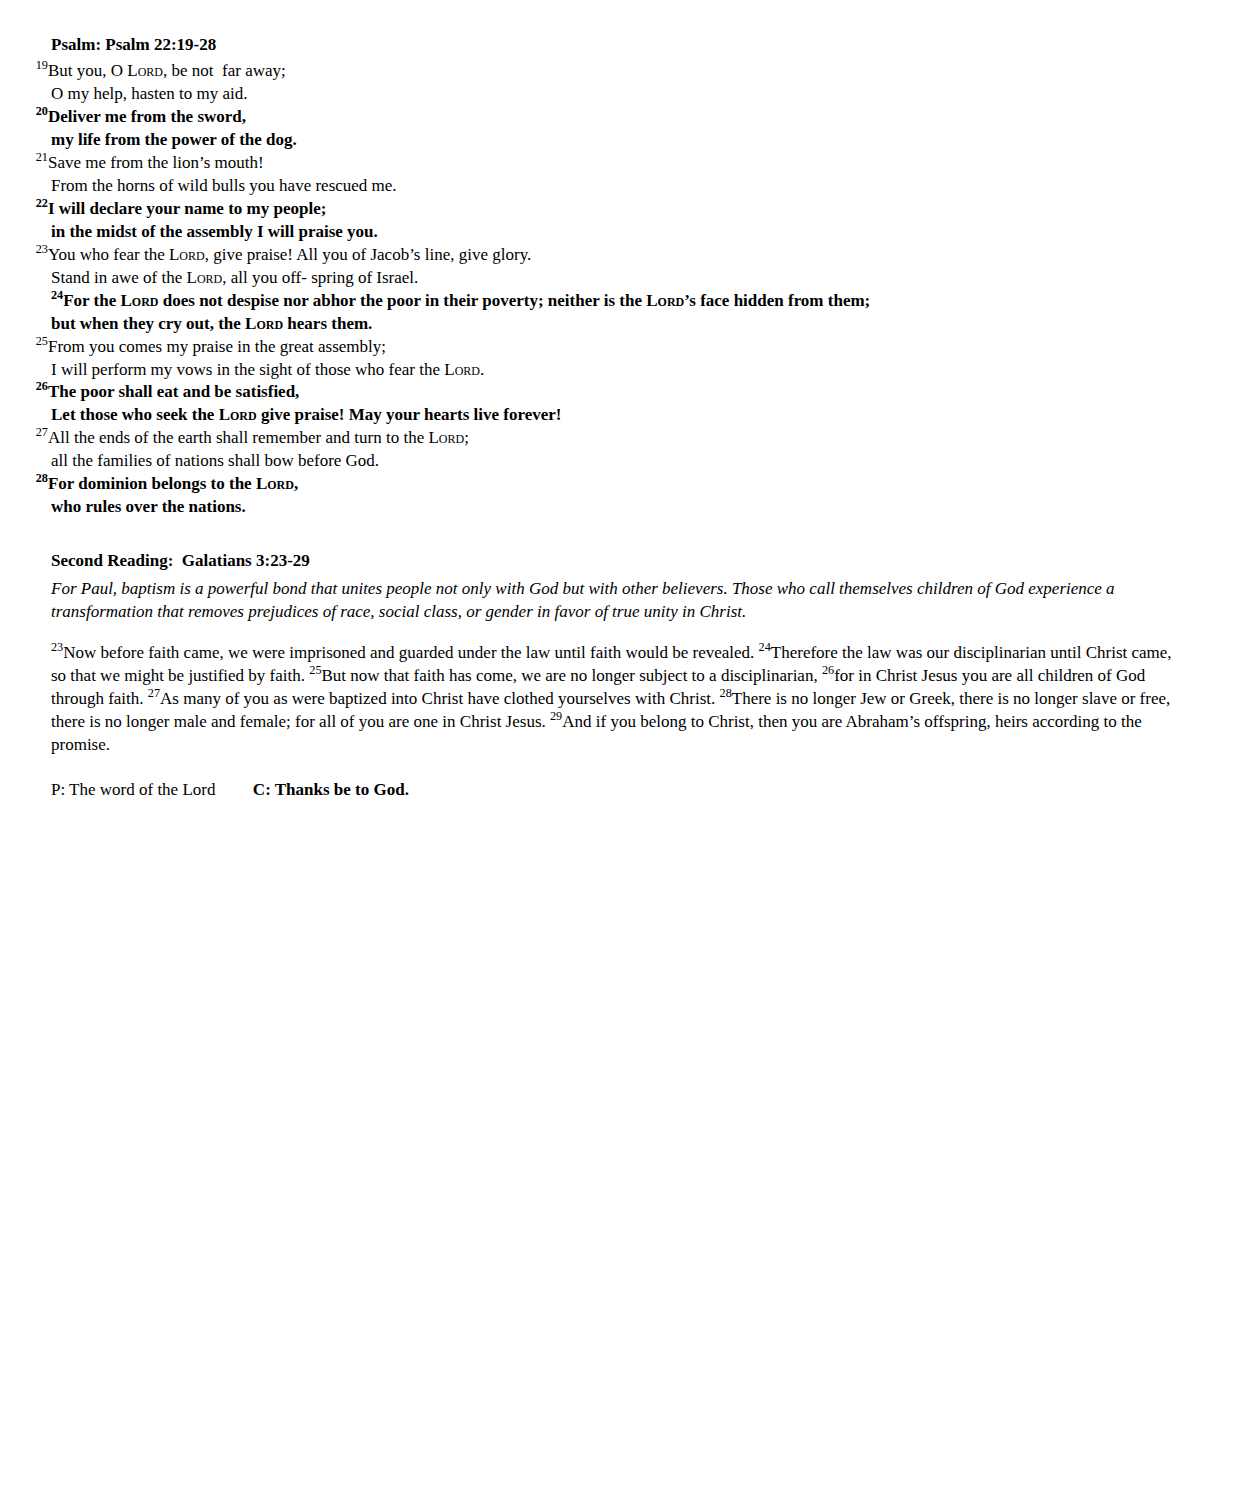Psalm: Psalm 22:19-28
19But you, O Lord, be not far away;
O my help, hasten to my aid.
20Deliver me from the sword,
my life from the power of the dog.
21Save me from the lion’s mouth!
From the horns of wild bulls you have rescued me.
22I will declare your name to my people;
in the midst of the assembly I will praise you.
23You who fear the Lord, give praise! All you of Jacob’s line, give glory.
Stand in awe of the Lord, all you off- spring of Israel.
24For the Lord does not despise nor abhor the poor in their poverty; neither is the Lord’s face hidden from them;
but when they cry out, the Lord hears them.
25From you comes my praise in the great assembly;
I will perform my vows in the sight of those who fear the Lord.
26The poor shall eat and be satisfied,
Let those who seek the Lord give praise! May your hearts live forever!
27All the ends of the earth shall remember and turn to the Lord;
all the families of nations shall bow before God.
28For dominion belongs to the Lord,
who rules over the nations.
Second Reading: Galatians 3:23-29
For Paul, baptism is a powerful bond that unites people not only with God but with other believers. Those who call themselves children of God experience a transformation that removes prejudices of race, social class, or gender in favor of true unity in Christ.
23Now before faith came, we were imprisoned and guarded under the law until faith would be revealed. 24Therefore the law was our disciplinarian until Christ came, so that we might be justified by faith. 25But now that faith has come, we are no longer subject to a disciplinarian, 26for in Christ Jesus you are all children of God through faith. 27As many of you as were baptized into Christ have clothed yourselves with Christ. 28There is no longer Jew or Greek, there is no longer slave or free, there is no longer male and female; for all of you are one in Christ Jesus. 29And if you belong to Christ, then you are Abraham’s offspring, heirs according to the promise.
P: The word of the LordC: Thanks be to God.